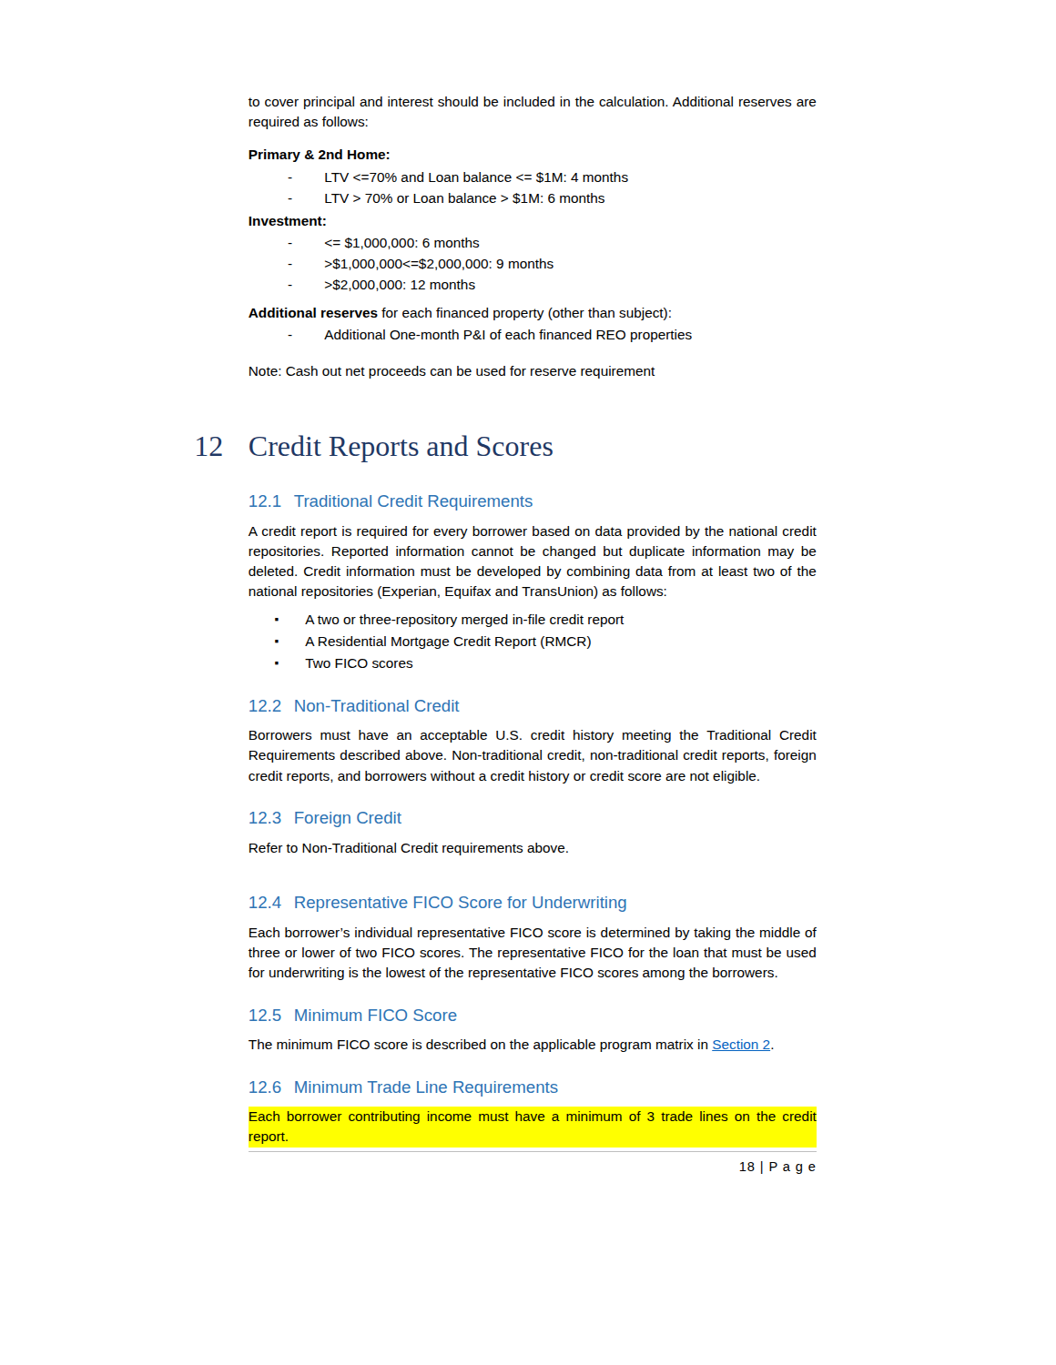to cover principal and interest should be included in the calculation. Additional reserves are required as follows:
Primary & 2nd Home:
LTV <=70% and Loan balance <= $1M: 4 months
LTV > 70% or Loan balance > $1M: 6 months
Investment:
<= $1,000,000: 6 months
>$1,000,000<=$2,000,000: 9 months
>$2,000,000: 12 months
Additional reserves for each financed property (other than subject):
Additional One-month P&I of each financed REO properties
Note: Cash out net proceeds can be used for reserve requirement
12 Credit Reports and Scores
12.1 Traditional Credit Requirements
A credit report is required for every borrower based on data provided by the national credit repositories. Reported information cannot be changed but duplicate information may be deleted. Credit information must be developed by combining data from at least two of the national repositories (Experian, Equifax and TransUnion) as follows:
A two or three-repository merged in-file credit report
A Residential Mortgage Credit Report (RMCR)
Two FICO scores
12.2 Non-Traditional Credit
Borrowers must have an acceptable U.S. credit history meeting the Traditional Credit Requirements described above. Non-traditional credit, non-traditional credit reports, foreign credit reports, and borrowers without a credit history or credit score are not eligible.
12.3 Foreign Credit
Refer to Non-Traditional Credit requirements above.
12.4 Representative FICO Score for Underwriting
Each borrower’s individual representative FICO score is determined by taking the middle of three or lower of two FICO scores. The representative FICO for the loan that must be used for underwriting is the lowest of the representative FICO scores among the borrowers.
12.5 Minimum FICO Score
The minimum FICO score is described on the applicable program matrix in Section 2.
12.6 Minimum Trade Line Requirements
Each borrower contributing income must have a minimum of 3 trade lines on the credit report.
18 | P a g e